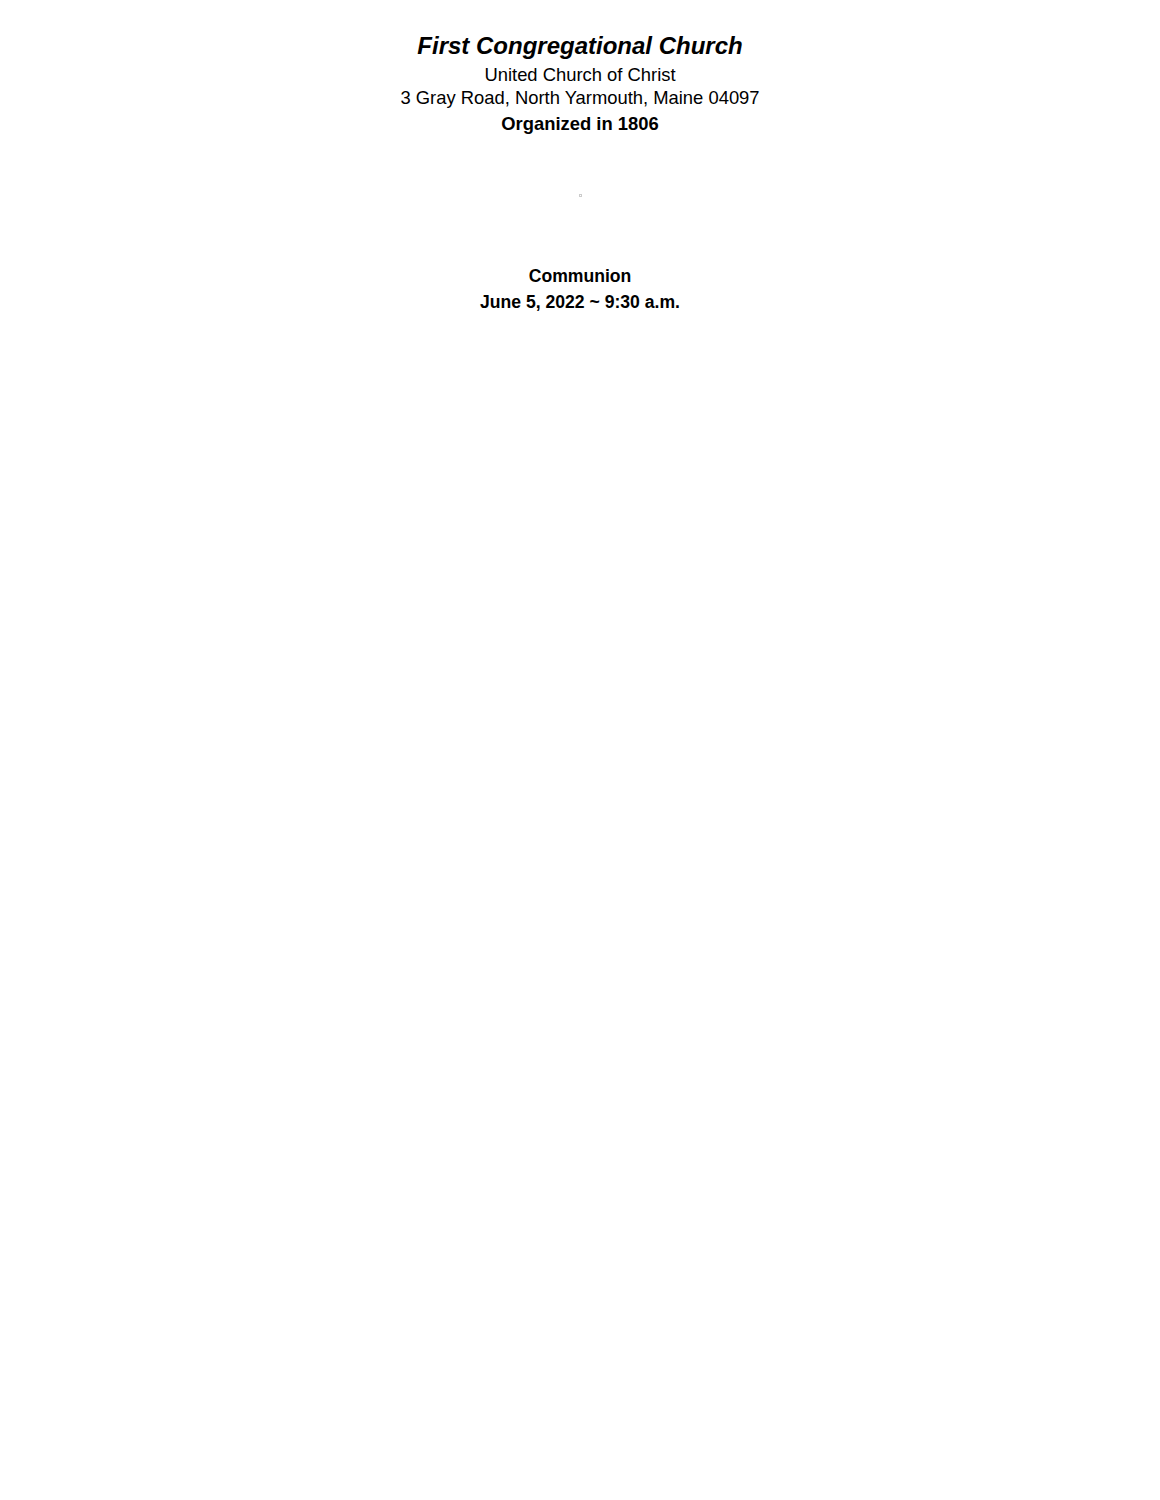First Congregational Church
United Church of Christ
3 Gray Road, North Yarmouth, Maine 04097
Organized in 1806
Communion
June 5, 2022 ~ 9:30 a.m.